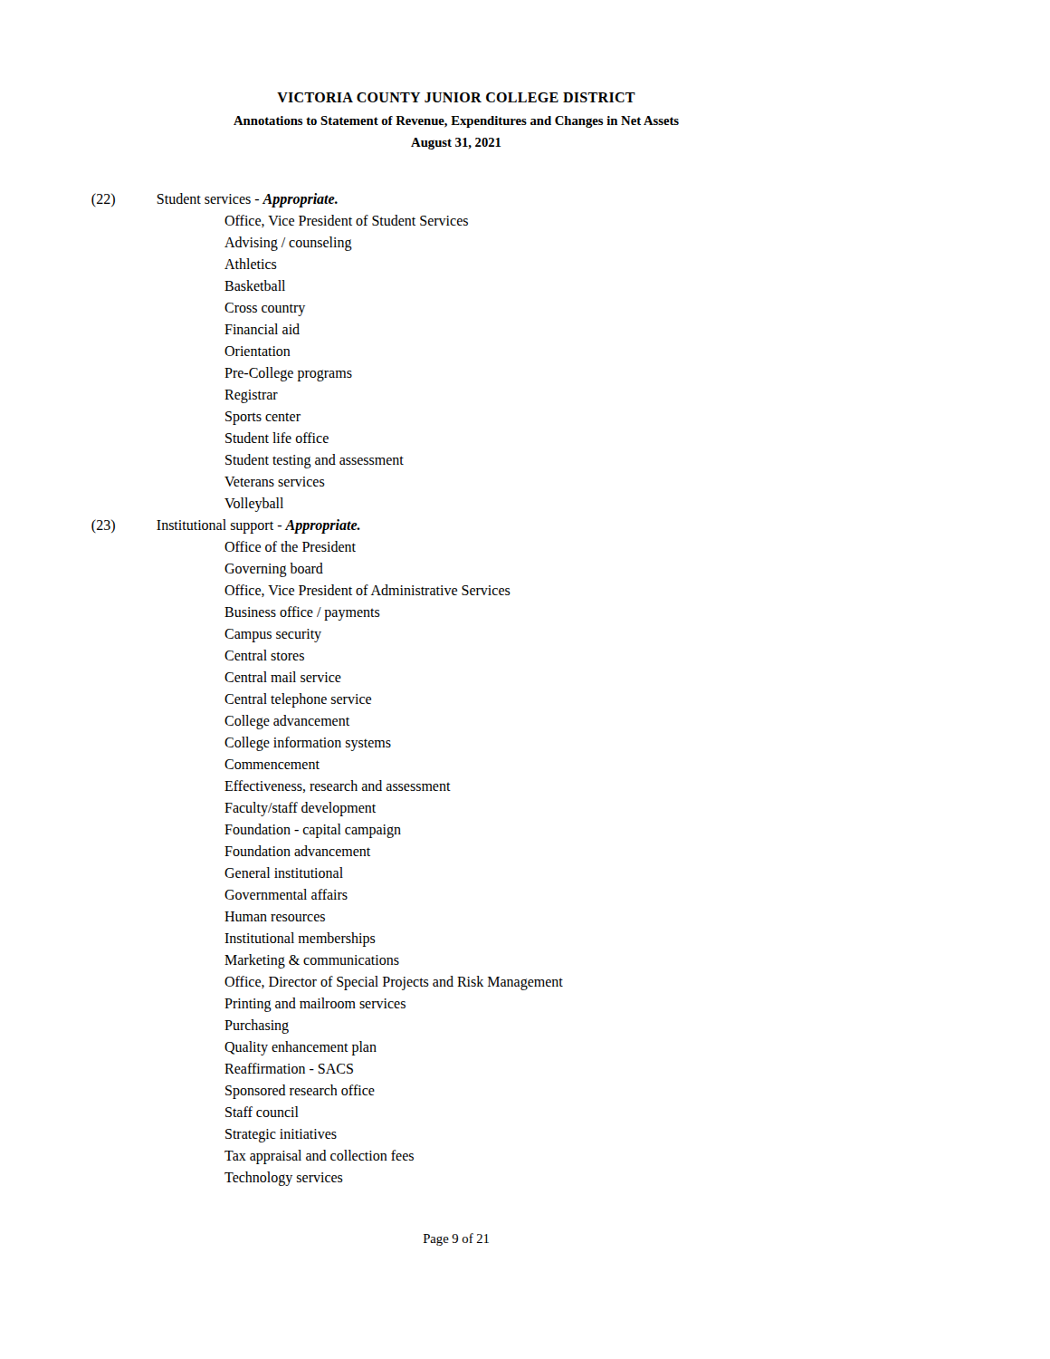VICTORIA COUNTY JUNIOR COLLEGE DISTRICT
Annotations to Statement of Revenue, Expenditures and Changes in Net Assets
August 31, 2021
(22)
Student services - Appropriate.
Office, Vice President of Student Services
Advising / counseling
Athletics
Basketball
Cross country
Financial aid
Orientation
Pre-College programs
Registrar
Sports center
Student life office
Student testing and assessment
Veterans services
Volleyball
(23)
Institutional support - Appropriate.
Office of the President
Governing board
Office, Vice President of Administrative Services
Business office / payments
Campus security
Central stores
Central mail service
Central telephone service
College advancement
College information systems
Commencement
Effectiveness, research and assessment
Faculty/staff development
Foundation - capital campaign
Foundation advancement
General institutional
Governmental affairs
Human resources
Institutional memberships
Marketing & communications
Office, Director of Special Projects and Risk Management
Printing and mailroom services
Purchasing
Quality enhancement plan
Reaffirmation - SACS
Sponsored research office
Staff council
Strategic initiatives
Tax appraisal and collection fees
Technology services
Page 9 of 21